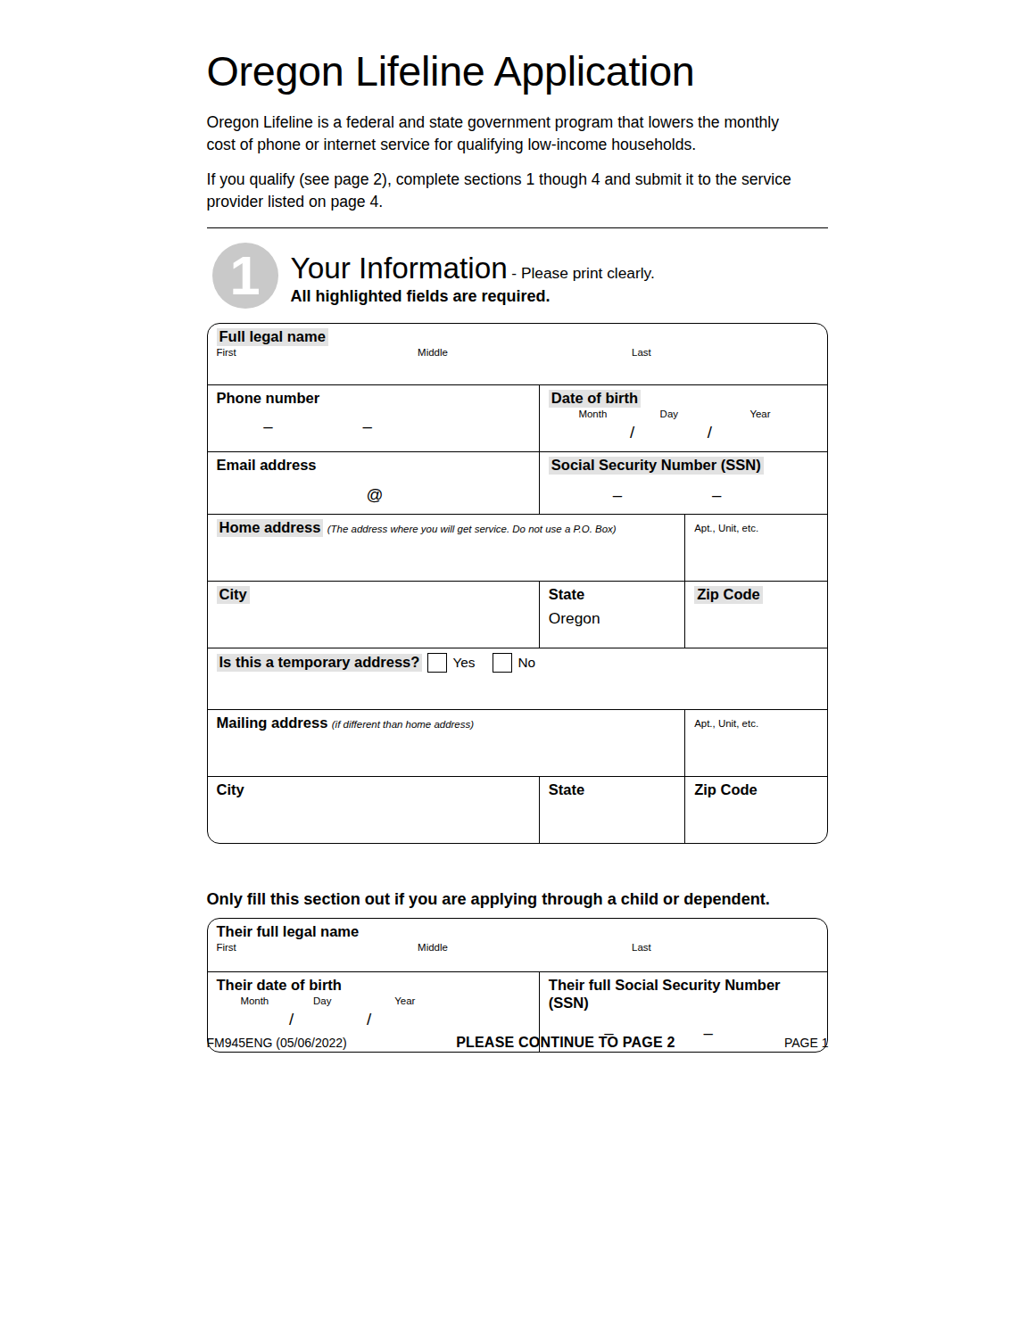Oregon Lifeline Application
Oregon Lifeline is a federal and state government program that lowers the monthly cost of phone or internet service for qualifying low-income households.
If you qualify (see page 2), complete sections 1 though 4 and submit it to the service provider listed on page 4.
1
Your Information - Please print clearly. All highlighted fields are required.
| Full legal name First Middle Last |
| Phone number – – | Date of birth Month Day Year / / |
| Email address @ | Social Security Number (SSN) – – |
| Home address (The address where you will get service. Do not use a P.O. Box) | Apt., Unit, etc. |
| City | State Oregon | Zip Code |
| Is this a temporary address? Yes No |
| Mailing address (if different than home address) | Apt., Unit, etc. |
| City | State | Zip Code |
Only fill this section out if you are applying through a child or dependent.
| Their full legal name First Middle Last |
| Their date of birth Month Day Year / / | Their full Social Security Number (SSN) – – |
FM945ENG (05/06/2022)
PLEASE CONTINUE TO PAGE 2
PAGE 1